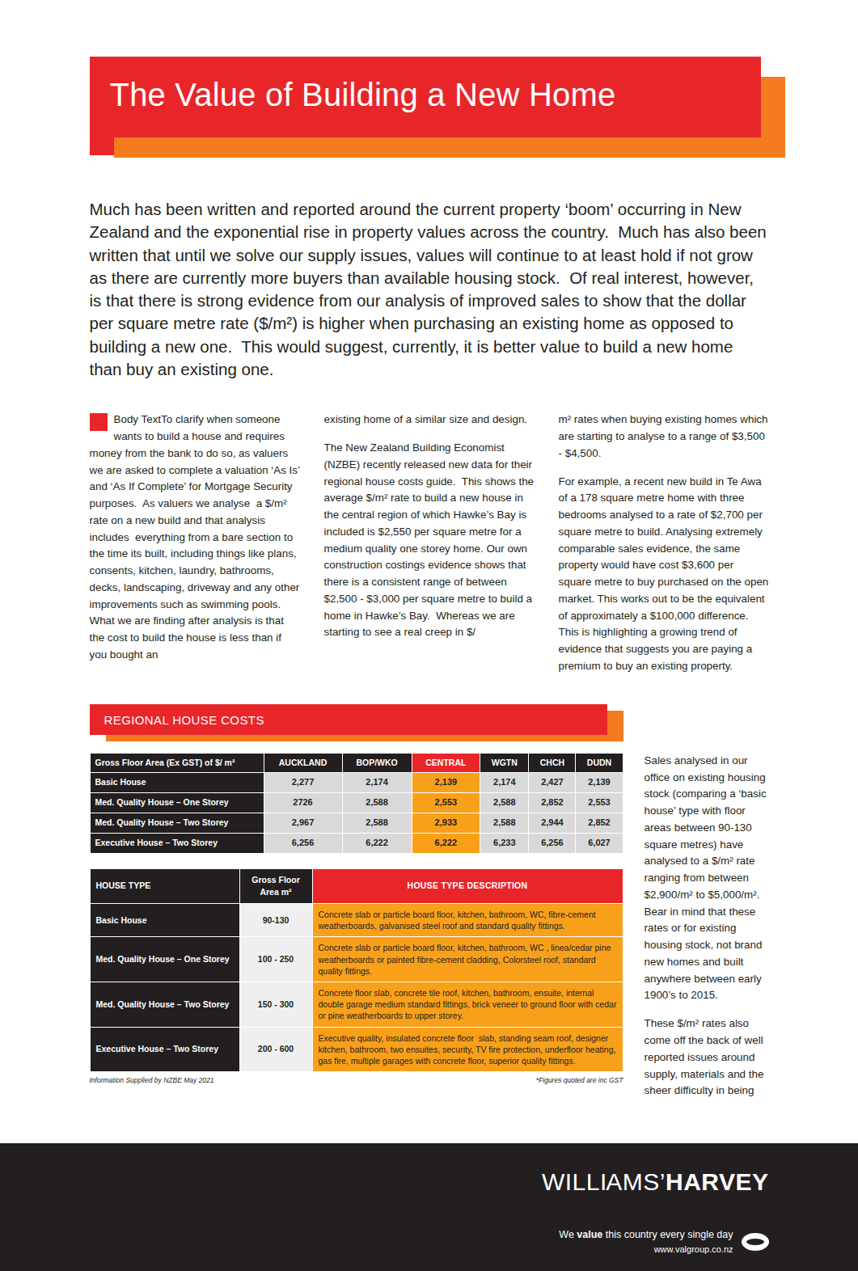The Value of Building a New Home
Much has been written and reported around the current property ‘boom’ occurring in New Zealand and the exponential rise in property values across the country. Much has also been written that until we solve our supply issues, values will continue to at least hold if not grow as there are currently more buyers than available housing stock. Of real interest, however, is that there is strong evidence from our analysis of improved sales to show that the dollar per square metre rate ($/m²) is higher when purchasing an existing home as opposed to building a new one. This would suggest, currently, it is better value to build a new home than buy an existing one.
Body TextTo clarify when someone wants to build a house and requires money from the bank to do so, as valuers we are asked to complete a valuation ‘As Is’ and ‘As If Complete’ for Mortgage Security purposes. As valuers we analyse a $/m² rate on a new build and that analysis includes everything from a bare section to the time its built, including things like plans, consents, kitchen, laundry, bathrooms, decks, landscaping, driveway and any other improvements such as swimming pools. What we are finding after analysis is that the cost to build the house is less than if you bought an
existing home of a similar size and design.
The New Zealand Building Economist (NZBE) recently released new data for their regional house costs guide. This shows the average $/m² rate to build a new house in the central region of which Hawke’s Bay is included is $2,550 per square metre for a medium quality one storey home. Our own construction costings evidence shows that there is a consistent range of between $2,500 - $3,000 per square metre to build a home in Hawke’s Bay. Whereas we are starting to see a real creep in $/
m² rates when buying existing homes which are starting to analyse to a range of $3,500 - $4,500.
For example, a recent new build in Te Awa of a 178 square metre home with three bedrooms analysed to a rate of $2,700 per square metre to build. Analysing extremely comparable sales evidence, the same property would have cost $3,600 per square metre to buy purchased on the open market. This works out to be the equivalent of approximately a $100,000 difference. This is highlighting a growing trend of evidence that suggests you are paying a premium to buy an existing property.
REGIONAL HOUSE COSTS
| Gross Floor Area (Ex GST) of $/ m² | AUCKLAND | BOP/WKO | CENTRAL | WGTN | CHCH | DUDN |
| --- | --- | --- | --- | --- | --- | --- |
| Basic House | 2,277 | 2,174 | 2,139 | 2,174 | 2,427 | 2,139 |
| Med. Quality House – One Storey | 2726 | 2,588 | 2,553 | 2,588 | 2,852 | 2,553 |
| Med. Quality House – Two Storey | 2,967 | 2,588 | 2,933 | 2,588 | 2,944 | 2,852 |
| Executive House – Two Storey | 6,256 | 6,222 | 6,222 | 6,233 | 6,256 | 6,027 |
| HOUSE TYPE | Gross Floor Area m² | HOUSE TYPE DESCRIPTION |
| --- | --- | --- |
| Basic House | 90-130 | Concrete slab or particle board floor, kitchen, bathroom, WC, fibre-cement weatherboards, galvanised steel roof and standard quality fittings. |
| Med. Quality House – One Storey | 100 - 250 | Concrete slab or particle board floor, kitchen, bathroom, WC , linea/cedar pine weatherboards or painted fibre-cement cladding, Colorsteel roof, standard quality fittings. |
| Med. Quality House – Two Storey | 150 - 300 | Concrete floor slab, concrete tile roof, kitchen, bathroom, ensuite, internal double garage medium standard fittings, brick veneer to ground floor with cedar or pine weatherboards to upper storey. |
| Executive House – Two Storey | 200 - 600 | Executive quality, insulated concrete floor slab, standing seam roof, designer kitchen, bathroom, two ensuites, security, TV fire protection, underfloor heating, gas fire, multiple garages with concrete floor, superior quality fittings. |
Information Supplied by NZBE May 2021 *Figures quoted are inc GST
Sales analysed in our office on existing housing stock (comparing a ‘basic house’ type with floor areas between 90-130 square metres) have analysed to a $/m² rate ranging from between $2,900/m² to $5,000/m². Bear in mind that these rates or for existing housing stock, not brand new homes and built anywhere between early 1900’s to 2015.
These $/m² rates also come off the back of well reported issues around supply, materials and the sheer difficulty in being
WILLIAMS’HARVEY
We value this country every single day www.valgroup.co.nz